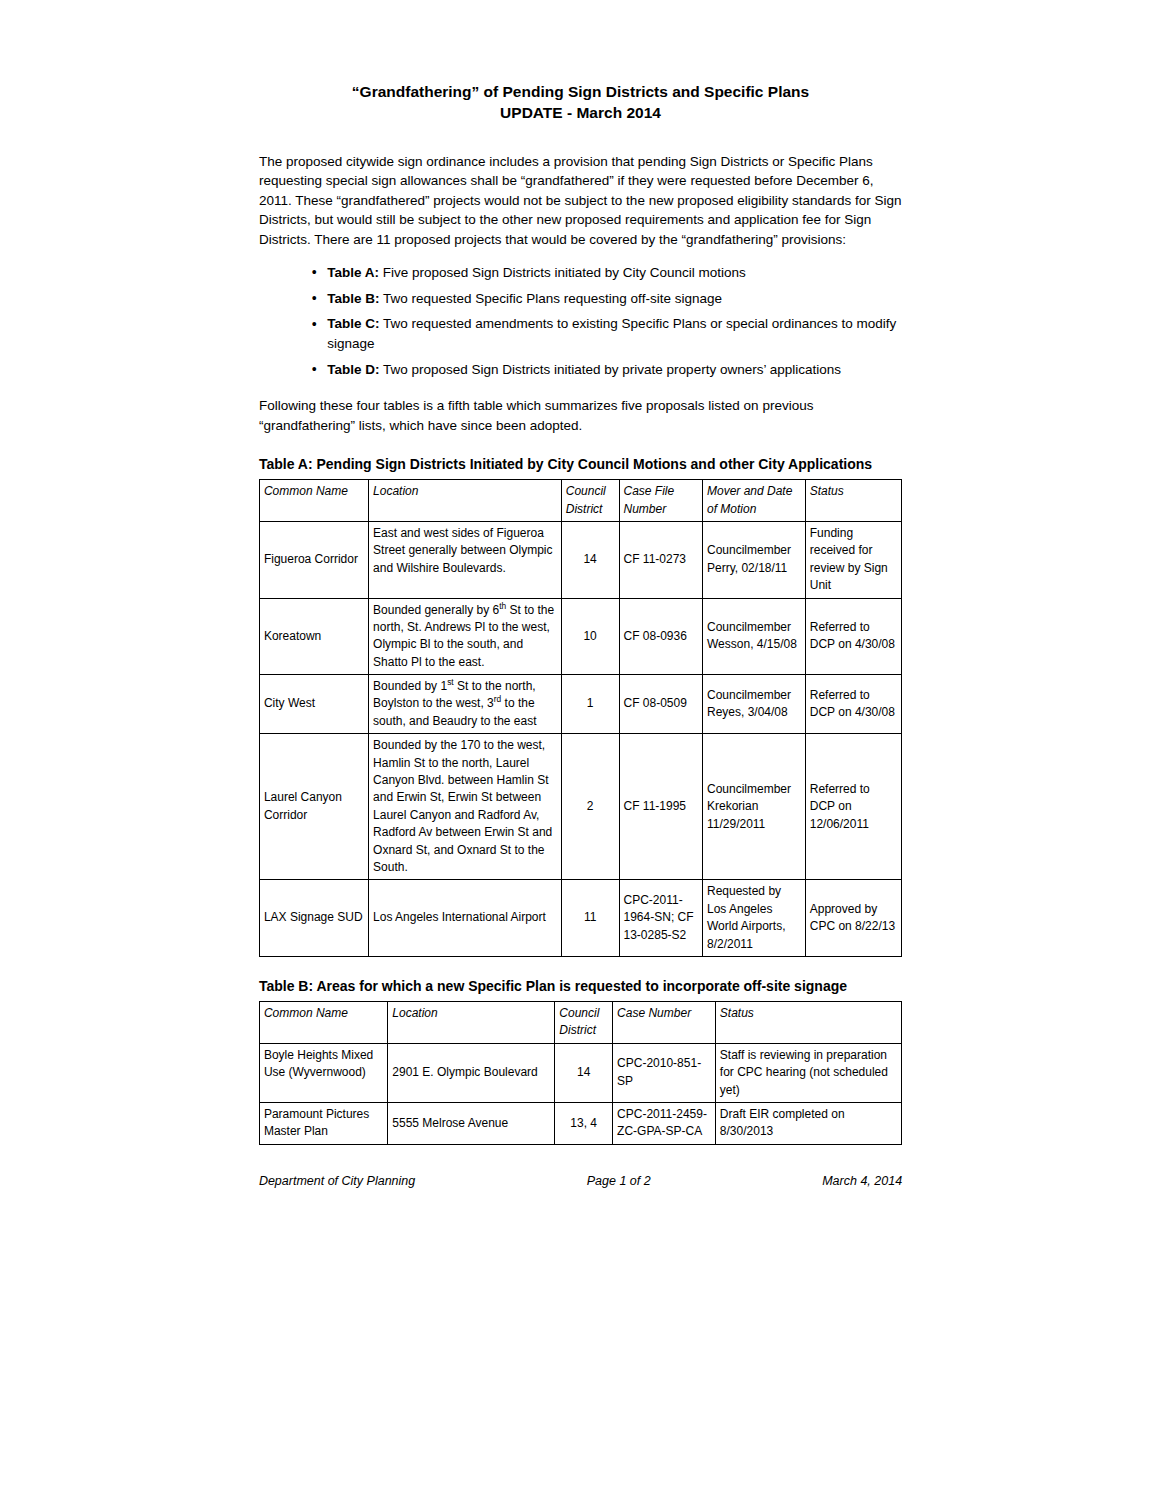“Grandfathering” of Pending Sign Districts and Specific Plans UPDATE - March 2014
The proposed citywide sign ordinance includes a provision that pending Sign Districts or Specific Plans requesting special sign allowances shall be “grandfathered” if they were requested before December 6, 2011. These “grandfathered” projects would not be subject to the new proposed eligibility standards for Sign Districts, but would still be subject to the other new proposed requirements and application fee for Sign Districts. There are 11 proposed projects that would be covered by the “grandfathering” provisions:
Table A: Five proposed Sign Districts initiated by City Council motions
Table B: Two requested Specific Plans requesting off-site signage
Table C: Two requested amendments to existing Specific Plans or special ordinances to modify signage
Table D: Two proposed Sign Districts initiated by private property owners’ applications
Following these four tables is a fifth table which summarizes five proposals listed on previous “grandfathering” lists, which have since been adopted.
Table A: Pending Sign Districts Initiated by City Council Motions and other City Applications
| Common Name | Location | Council District | Case File Number | Mover and Date of Motion | Status |
| --- | --- | --- | --- | --- | --- |
| Figueroa Corridor | East and west sides of Figueroa Street generally between Olympic and Wilshire Boulevards. | 14 | CF 11-0273 | Councilmember Perry, 02/18/11 | Funding received for review by Sign Unit |
| Koreatown | Bounded generally by 6 th St to the north, St. Andrews Pl to the west, Olympic Bl to the south, and Shatto Pl to the east. | 10 | CF 08-0936 | Councilmember Wesson, 4/15/08 | Referred to DCP on 4/30/08 |
| City West | Bounded by 1 st St to the north, Boylston to the west, 3 rd to the south, and Beaudry to the east | 1 | CF 08-0509 | Councilmember Reyes, 3/04/08 | Referred to DCP on 4/30/08 |
| Laurel Canyon Corridor | Bounded by the 170 to the west, Hamlin St to the north, Laurel Canyon Blvd. between Hamlin St and Erwin St, Erwin St between Laurel Canyon and Radford Av, Radford Av between Erwin St and Oxnard St, and Oxnard St to the South. | 2 | CF 11-1995 | Councilmember Krekorian 11/29/2011 | Referred to DCP on 12/06/2011 |
| LAX Signage SUD | Los Angeles International Airport | 11 | CPC-2011-1964-SN; CF 13-0285-S2 | Requested by Los Angeles World Airports, 8/2/2011 | Approved by CPC on 8/22/13 |
Table B: Areas for which a new Specific Plan is requested to incorporate off-site signage
| Common Name | Location | Council District | Case Number | Status |
| --- | --- | --- | --- | --- |
| Boyle Heights Mixed Use (Wyvernwood) | 2901 E. Olympic Boulevard | 14 | CPC-2010-851-SP | Staff is reviewing in preparation for CPC hearing (not scheduled yet) |
| Paramount Pictures Master Plan | 5555 Melrose Avenue | 13, 4 | CPC-2011-2459-ZC-GPA-SP-CA | Draft EIR completed on 8/30/2013 |
Department of City Planning
Page 1 of 2
March 4, 2014